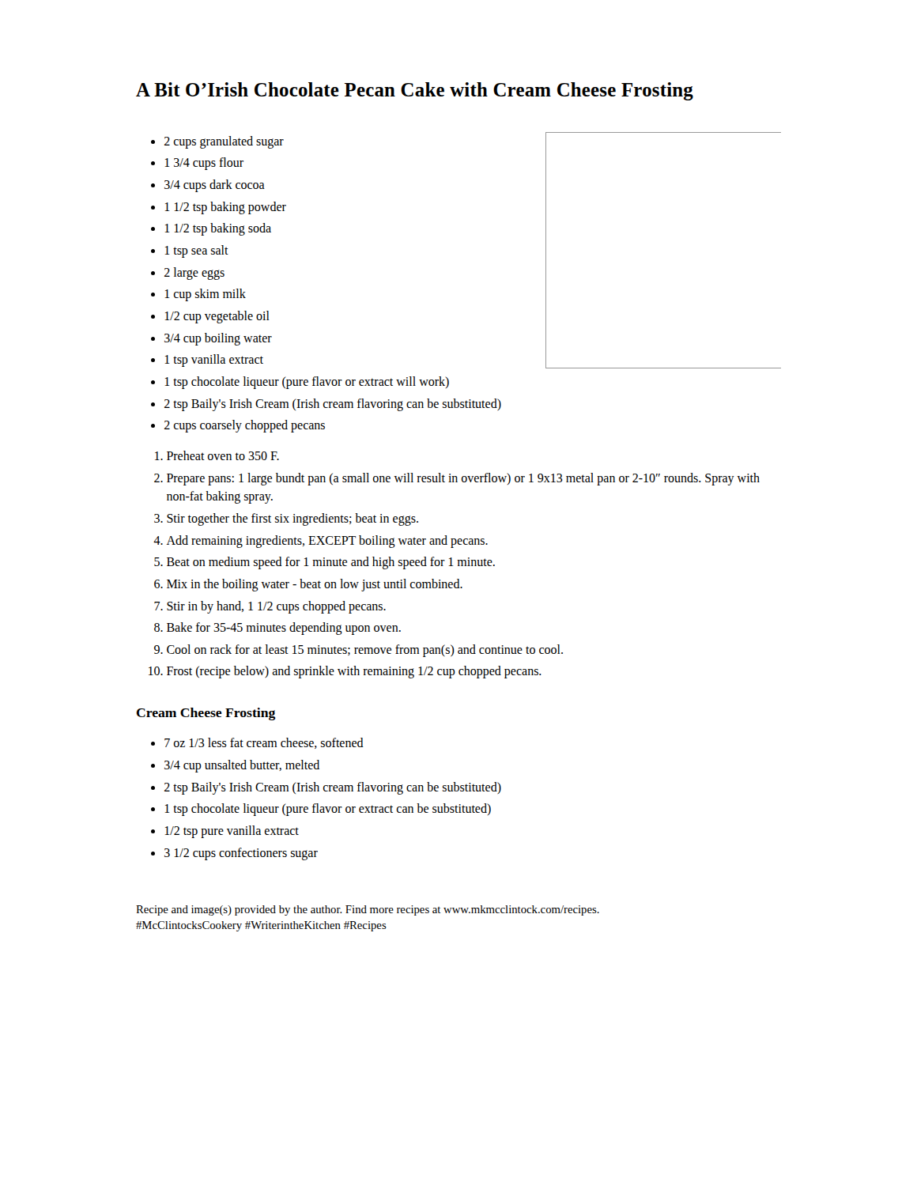A Bit O’Irish Chocolate Pecan Cake with Cream Cheese Frosting
2 cups granulated sugar
1 3/4 cups flour
3/4 cups dark cocoa
1 1/2 tsp baking powder
1 1/2 tsp baking soda
1 tsp sea salt
2 large eggs
1 cup skim milk
1/2 cup vegetable oil
3/4 cup boiling water
1 tsp vanilla extract
1 tsp chocolate liqueur (pure flavor or extract will work)
2 tsp Baily's Irish Cream (Irish cream flavoring can be substituted)
2 cups coarsely chopped pecans
Preheat oven to 350 F.
Prepare pans: 1 large bundt pan (a small one will result in overflow) or 1 9x13 metal pan or 2-10″ rounds. Spray with non-fat baking spray.
Stir together the first six ingredients; beat in eggs.
Add remaining ingredients, EXCEPT boiling water and pecans.
Beat on medium speed for 1 minute and high speed for 1 minute.
Mix in the boiling water - beat on low just until combined.
Stir in by hand, 1 1/2 cups chopped pecans.
Bake for 35-45 minutes depending upon oven.
Cool on rack for at least 15 minutes; remove from pan(s) and continue to cool.
Frost (recipe below) and sprinkle with remaining 1/2 cup chopped pecans.
Cream Cheese Frosting
7 oz 1/3 less fat cream cheese, softened
3/4 cup unsalted butter, melted
2 tsp Baily's Irish Cream (Irish cream flavoring can be substituted)
1 tsp chocolate liqueur (pure flavor or extract can be substituted)
1/2 tsp pure vanilla extract
3 1/2 cups confectioners sugar
Recipe and image(s) provided by the author. Find more recipes at www.mkmcclintock.com/recipes.
#McClintocksCookery #WriterintheKitchen #Recipes